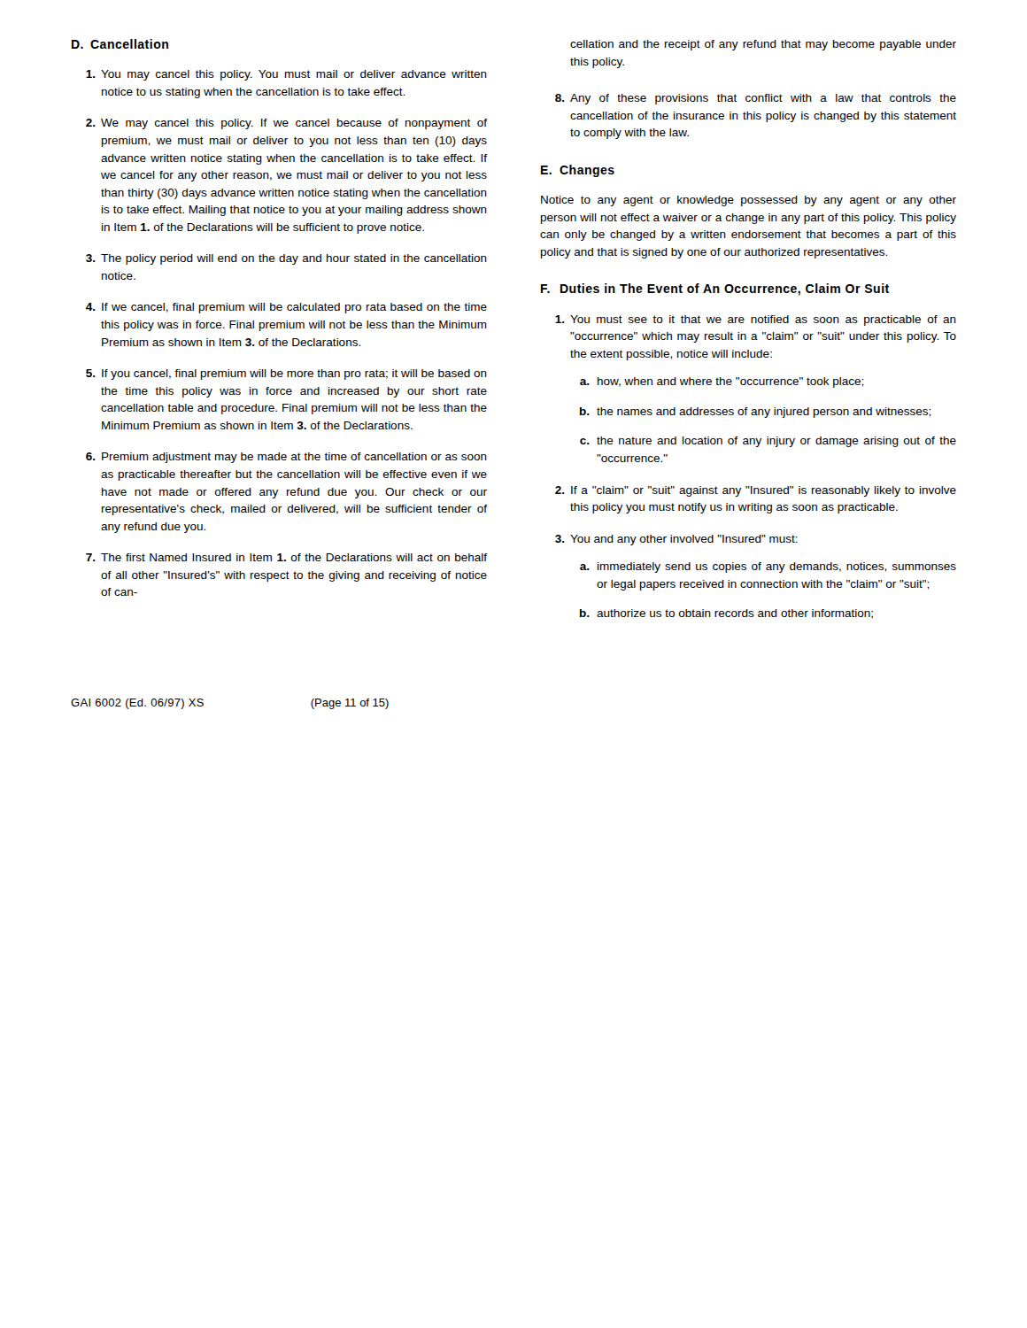D. Cancellation
1. You may cancel this policy. You must mail or deliver advance written notice to us stating when the cancellation is to take effect.
2. We may cancel this policy. If we cancel because of nonpayment of premium, we must mail or deliver to you not less than ten (10) days advance written notice stating when the cancellation is to take effect. If we cancel for any other reason, we must mail or deliver to you not less than thirty (30) days advance written notice stating when the cancellation is to take effect. Mailing that notice to you at your mailing address shown in Item 1. of the Declarations will be sufficient to prove notice.
3. The policy period will end on the day and hour stated in the cancellation notice.
4. If we cancel, final premium will be calculated pro rata based on the time this policy was in force. Final premium will not be less than the Minimum Premium as shown in Item 3. of the Declarations.
5. If you cancel, final premium will be more than pro rata; it will be based on the time this policy was in force and increased by our short rate cancellation table and procedure. Final premium will not be less than the Minimum Premium as shown in Item 3. of the Declarations.
6. Premium adjustment may be made at the time of cancellation or as soon as practicable thereafter but the cancellation will be effective even if we have not made or offered any refund due you. Our check or our representative's check, mailed or delivered, will be sufficient tender of any refund due you.
7. The first Named Insured in Item 1. of the Declarations will act on behalf of all other "Insured's" with respect to the giving and receiving of notice of can-
cellation and the receipt of any refund that may become payable under this policy.
8. Any of these provisions that conflict with a law that controls the cancellation of the insurance in this policy is changed by this statement to comply with the law.
E. Changes
Notice to any agent or knowledge possessed by any agent or any other person will not effect a waiver or a change in any part of this policy. This policy can only be changed by a written endorsement that becomes a part of this policy and that is signed by one of our authorized representatives.
F. Duties in The Event of An Occurrence, Claim Or Suit
1. You must see to it that we are notified as soon as practicable of an "occurrence" which may result in a "claim" or "suit" under this policy. To the extent possible, notice will include:
a. how, when and where the "occurrence" took place;
b. the names and addresses of any injured person and witnesses;
c. the nature and location of any injury or damage arising out of the "occurrence."
2. If a "claim" or "suit" against any "Insured" is reasonably likely to involve this policy you must notify us in writing as soon as practicable.
3. You and any other involved "Insured" must:
a. immediately send us copies of any demands, notices, summonses or legal papers received in connection with the "claim" or "suit";
b. authorize us to obtain records and other information;
GAI 6002 (Ed. 06/97) XS (Page 11 of 15)